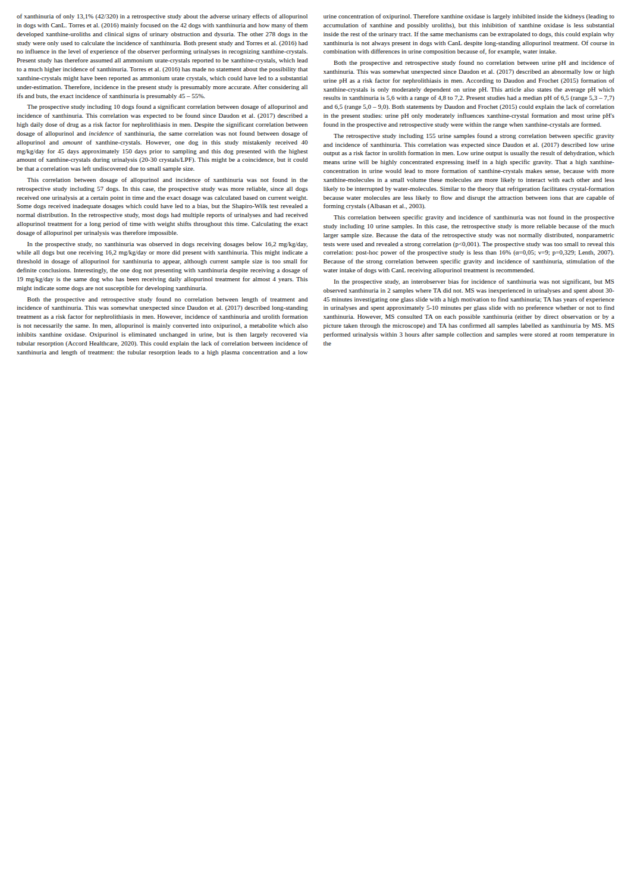of xanthinuria of only 13,1% (42/320) in a retrospective study about the adverse urinary effects of allopurinol in dogs with CanL. Torres et al. (2016) mainly focused on the 42 dogs with xanthinuria and how many of them developed xanthine-uroliths and clinical signs of urinary obstruction and dysuria. The other 278 dogs in the study were only used to calculate the incidence of xanthinuria. Both present study and Torres et al. (2016) had no influence in the level of experience of the observer performing urinalyses in recognizing xanthine-crystals. Present study has therefore assumed all ammonium urate-crystals reported to be xanthine-crystals, which lead to a much higher incidence of xanthinuria. Torres et al. (2016) has made no statement about the possibility that xanthine-crystals might have been reported as ammonium urate crystals, which could have led to a substantial under-estimation. Therefore, incidence in the present study is presumably more accurate. After considering all ifs and buts, the exact incidence of xanthinuria is presumably 45 – 55%.
The prospective study including 10 dogs found a significant correlation between dosage of allopurinol and incidence of xanthinuria. This correlation was expected to be found since Daudon et al. (2017) described a high daily dose of drug as a risk factor for nephrolithiasis in men. Despite the significant correlation between dosage of allopurinol and incidence of xanthinuria, the same correlation was not found between dosage of allopurinol and amount of xanthine-crystals. However, one dog in this study mistakenly received 40 mg/kg/day for 45 days approximately 150 days prior to sampling and this dog presented with the highest amount of xanthine-crystals during urinalysis (20-30 crystals/LPF). This might be a coincidence, but it could be that a correlation was left undiscovered due to small sample size.
This correlation between dosage of allopurinol and incidence of xanthinuria was not found in the retrospective study including 57 dogs. In this case, the prospective study was more reliable, since all dogs received one urinalysis at a certain point in time and the exact dosage was calculated based on current weight. Some dogs received inadequate dosages which could have led to a bias, but the Shapiro-Wilk test revealed a normal distribution. In the retrospective study, most dogs had multiple reports of urinalyses and had received allopurinol treatment for a long period of time with weight shifts throughout this time. Calculating the exact dosage of allopurinol per urinalysis was therefore impossible.
In the prospective study, no xanthinuria was observed in dogs receiving dosages below 16,2 mg/kg/day, while all dogs but one receiving 16,2 mg/kg/day or more did present with xanthinuria. This might indicate a threshold in dosage of allopurinol for xanthinuria to appear, although current sample size is too small for definite conclusions. Interestingly, the one dog not presenting with xanthinuria despite receiving a dosage of 19 mg/kg/day is the same dog who has been receiving daily allopurinol treatment for almost 4 years. This might indicate some dogs are not susceptible for developing xanthinuria.
Both the prospective and retrospective study found no correlation between length of treatment and incidence of xanthinuria. This was somewhat unexpected since Daudon et al. (2017) described long-standing treatment as a risk factor for nephrolithiasis in men. However, incidence of xanthinuria and urolith formation is not necessarily the same. In men, allopurinol is mainly converted into oxipurinol, a metabolite which also inhibits xanthine oxidase. Oxipurinol is eliminated unchanged in urine, but is then largely recovered via tubular resorption (Accord Healthcare, 2020). This could explain the lack of correlation between incidence of xanthinuria and length of treatment: the tubular resorption leads to a high plasma concentration and a low urine concentration of oxipurinol. Therefore xanthine oxidase is largely inhibited inside the kidneys (leading to accumulation of xanthine and possibly uroliths), but this inhibition of xanthine oxidase is less substantial inside the rest of the urinary tract. If the same mechanisms can be extrapolated to dogs, this could explain why xanthinuria is not always present in dogs with CanL despite long-standing allopurinol treatment. Of course in combination with differences in urine composition because of, for example, water intake.
Both the prospective and retrospective study found no correlation between urine pH and incidence of xanthinuria. This was somewhat unexpected since Daudon et al. (2017) described an abnormally low or high urine pH as a risk factor for nephrolithiasis in men. According to Daudon and Frochet (2015) formation of xanthine-crystals is only moderately dependent on urine pH. This article also states the average pH which results in xanthinuria is 5,6 with a range of 4,8 to 7,2. Present studies had a median pH of 6,5 (range 5,3 – 7,7) and 6,5 (range 5,0 – 9,0). Both statements by Daudon and Frochet (2015) could explain the lack of correlation in the present studies: urine pH only moderately influences xanthine-crystal formation and most urine pH's found in the prospective and retrospective study were within the range when xanthine-crystals are formed.
The retrospective study including 155 urine samples found a strong correlation between specific gravity and incidence of xanthinuria. This correlation was expected since Daudon et al. (2017) described low urine output as a risk factor in urolith formation in men. Low urine output is usually the result of dehydration, which means urine will be highly concentrated expressing itself in a high specific gravity. That a high xanthine-concentration in urine would lead to more formation of xanthine-crystals makes sense, because with more xanthine-molecules in a small volume these molecules are more likely to interact with each other and less likely to be interrupted by water-molecules. Similar to the theory that refrigeration facilitates crystal-formation because water molecules are less likely to flow and disrupt the attraction between ions that are capable of forming crystals (Albasan et al., 2003).
This correlation between specific gravity and incidence of xanthinuria was not found in the prospective study including 10 urine samples. In this case, the retrospective study is more reliable because of the much larger sample size. Because the data of the retrospective study was not normally distributed, nonparametric tests were used and revealed a strong correlation (p<0,001). The prospective study was too small to reveal this correlation: post-hoc power of the prospective study is less than 16% (α=0,05; ν=9; p=0,329; Lenth, 2007). Because of the strong correlation between specific gravity and incidence of xanthinuria, stimulation of the water intake of dogs with CanL receiving allopurinol treatment is recommended.
In the prospective study, an interobserver bias for incidence of xanthinuria was not significant, but MS observed xanthinuria in 2 samples where TA did not. MS was inexperienced in urinalyses and spent about 30-45 minutes investigating one glass slide with a high motivation to find xanthinuria; TA has years of experience in urinalyses and spent approximately 5-10 minutes per glass slide with no preference whether or not to find xanthinuria. However, MS consulted TA on each possible xanthinuria (either by direct observation or by a picture taken through the microscope) and TA has confirmed all samples labelled as xanthinuria by MS. MS performed urinalysis within 3 hours after sample collection and samples were stored at room temperature in the